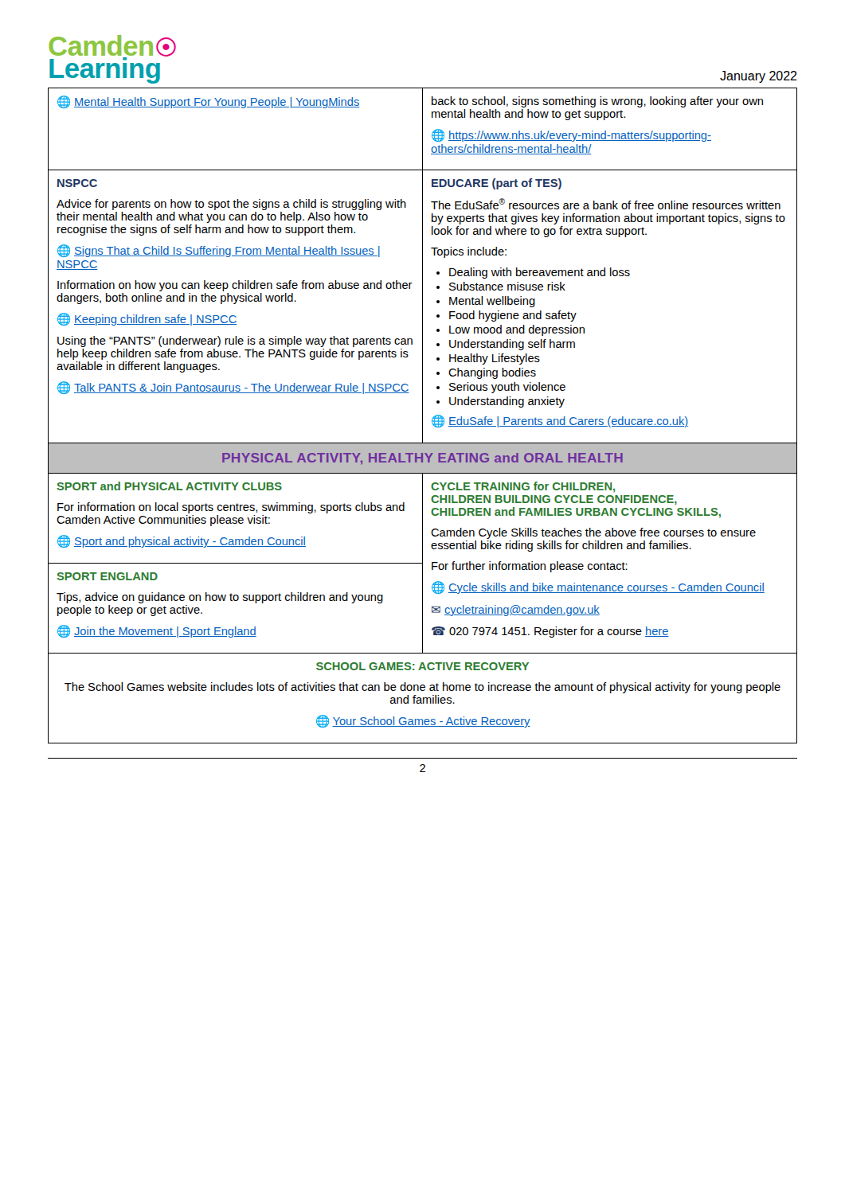Camden⦿ Learning
January 2022
| 🌐 Mental Health Support For Young People / YoungMinds | back to school, signs something is wrong, looking after your own mental health and how to get support. 🌐 https://www.nhs.uk/every-mind-matters/supporting-others/childrens-mental-health/ |
| NSPCC Advice for parents on how to spot the signs a child is struggling with their mental health and what you can do to help. Also how to recognise the signs of self harm and how to support them. 🌐 Signs That a Child Is Suffering From Mental Health Issues / NSPCC Information on how you can keep children safe from abuse and other dangers, both online and in the physical world. 🌐 Keeping children safe / NSPCC Using the “PANTS” (underwear) rule is a simple way that parents can help keep children safe from abuse. The PANTS guide for parents is available in different languages. 🌐 Talk PANTS & Join Pantosaurus - The Underwear Rule / NSPCC | EDUCARE (part of TES) The EduSafe ® resources are a bank of free online resources written by experts that gives key information about important topics, signs to look for and where to go for extra support. Topics include: Dealing with bereavement and loss Substance misuse risk Mental wellbeing Food hygiene and safety Low mood and depression Understanding self harm Healthy Lifestyles Changing bodies Serious youth violence Understanding anxiety 🌐 EduSafe / Parents and Carers (educare.co.uk) |
| PHYSICAL ACTIVITY, HEALTHY EATING and ORAL HEALTH |
| SPORT and PHYSICAL ACTIVITY CLUBS For information on local sports centres, swimming, sports clubs and Camden Active Communities please visit: 🌐 Sport and physical activity - Camden Council | CYCLE TRAINING for CHILDREN, CHILDREN BUILDING CYCLE CONFIDENCE, CHILDREN and FAMILIES URBAN CYCLING SKILLS, Camden Cycle Skills teaches the above free courses to ensure essential bike riding skills for children and families. For further information please contact: 🌐 Cycle skills and bike maintenance courses - Camden Council ✉ cycletraining@camden.gov.uk ☎ 020 7974 1451. Register for a course here |
| SPORT ENGLAND Tips, advice on guidance on how to support children and young people to keep or get active. 🌐 Join the Movement / Sport England |
| SCHOOL GAMES: ACTIVE RECOVERY The School Games website includes lots of activities that can be done at home to increase the amount of physical activity for young people and families. 🌐 Your School Games - Active Recovery |
2